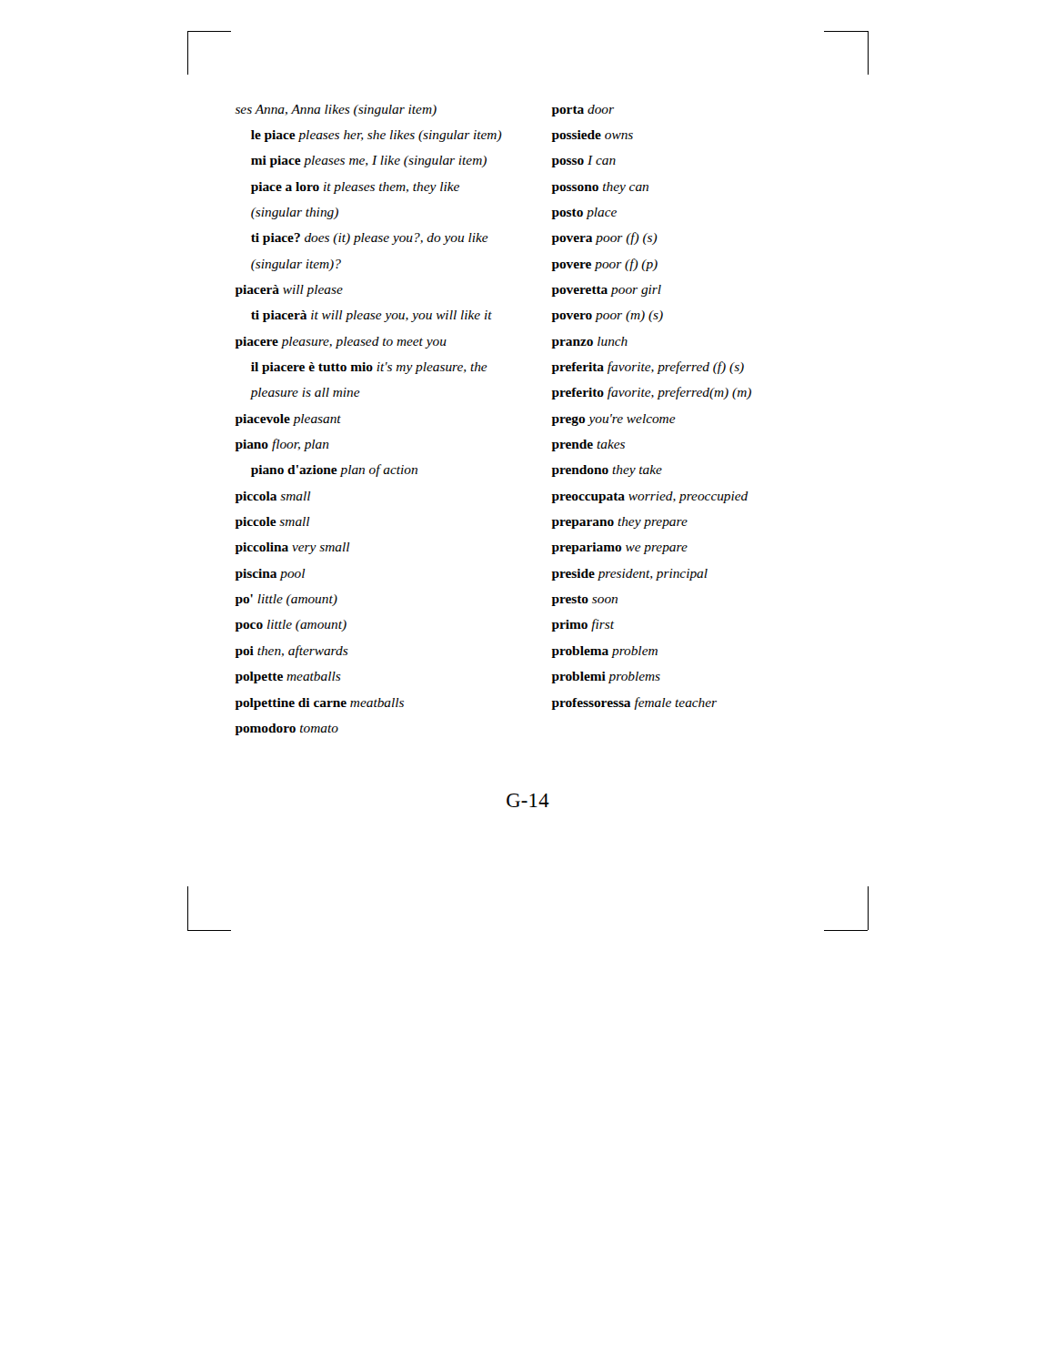ses Anna, Anna likes (singular item)
le piace pleases her, she likes (singular item)
mi piace pleases me, I like (singular item)
piace a loro it pleases them, they like (singular thing)
ti piace? does (it) please you?, do you like (singular item)?
piacerà will please
ti piacerà it will please you, you will like it
piacere pleasure, pleased to meet you
il piacere è tutto mio it's my pleasure, the pleasure is all mine
piacevole pleasant
piano floor, plan
piano d'azione plan of action
piccola small
piccole small
piccolina very small
piscina pool
po' little (amount)
poco little (amount)
poi then, afterwards
polpette meatballs
polpettine di carne meatballs
pomodoro tomato
porta door
possiede owns
posso I can
possono they can
posto place
povera poor (f) (s)
povere poor (f) (p)
poveretta poor girl
povero poor (m) (s)
pranzo lunch
preferita favorite, preferred (f) (s)
preferito favorite, preferred(m) (m)
prego you're welcome
prende takes
prendono they take
preoccupata worried, preoccupied
preparano they prepare
prepariamo we prepare
preside president, principal
presto soon
primo first
problema problem
problemi problems
professoressa female teacher
G-14